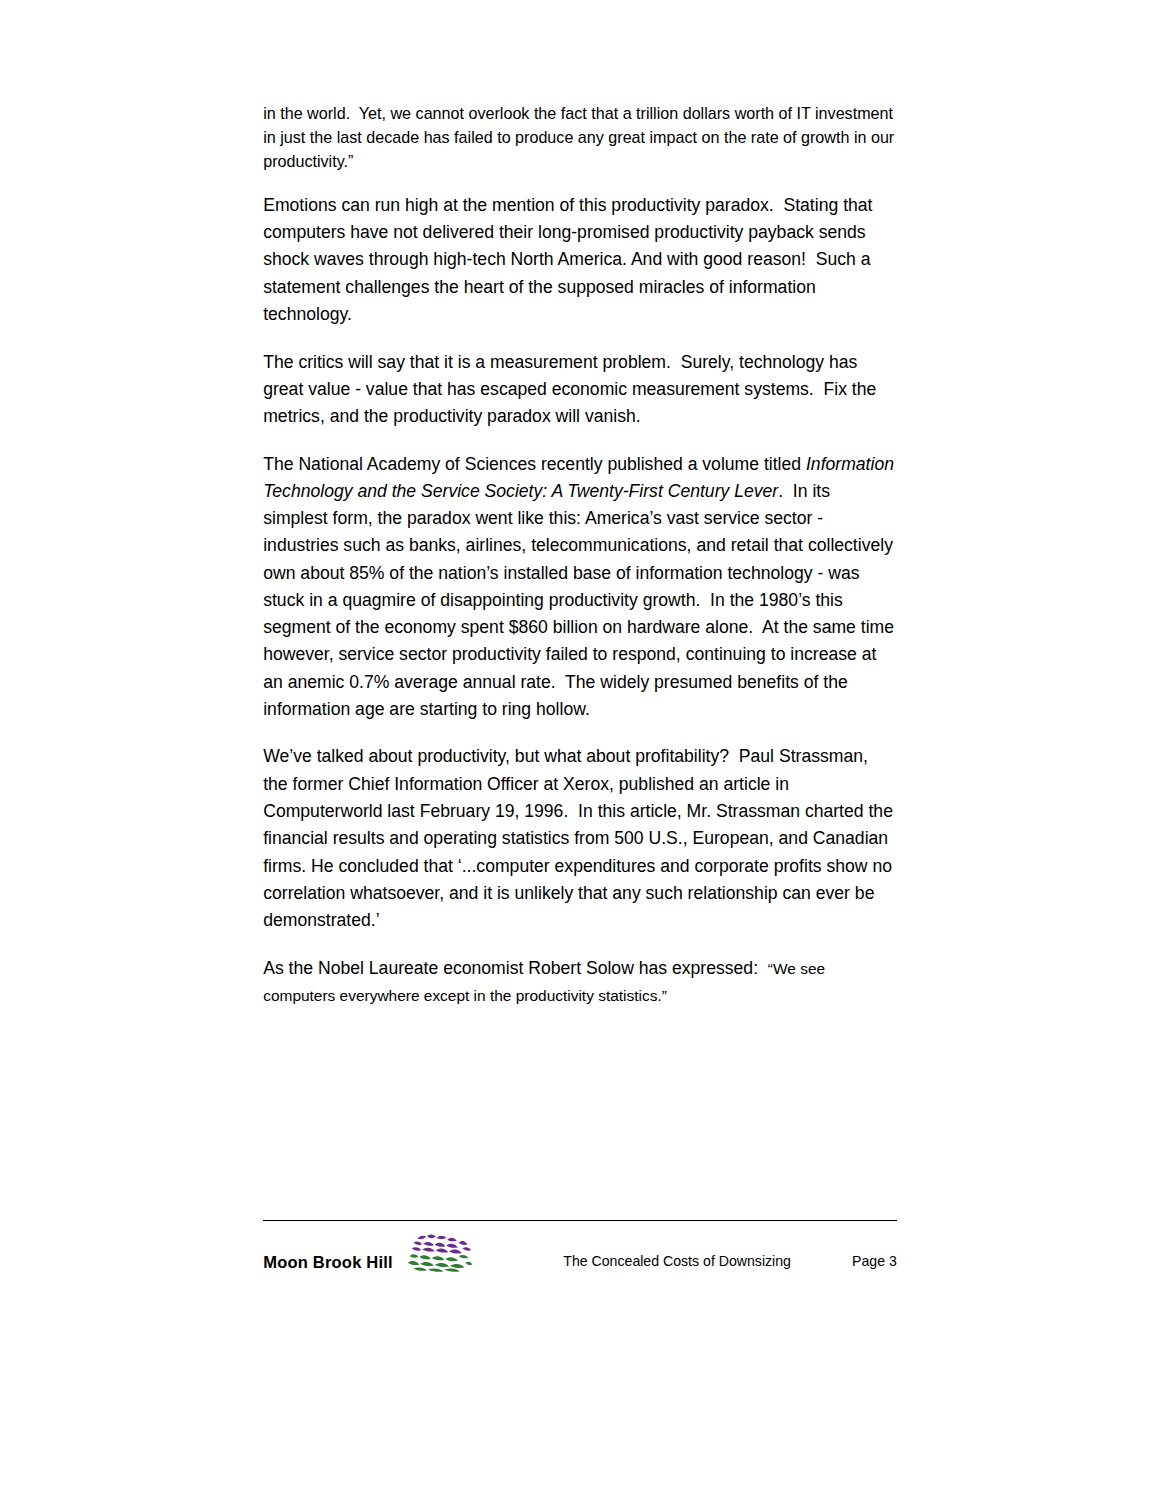in the world. Yet, we cannot overlook the fact that a trillion dollars worth of IT investment in just the last decade has failed to produce any great impact on the rate of growth in our productivity.”
Emotions can run high at the mention of this productivity paradox. Stating that computers have not delivered their long-promised productivity payback sends shock waves through high-tech North America. And with good reason! Such a statement challenges the heart of the supposed miracles of information technology.
The critics will say that it is a measurement problem. Surely, technology has great value - value that has escaped economic measurement systems. Fix the metrics, and the productivity paradox will vanish.
The National Academy of Sciences recently published a volume titled Information Technology and the Service Society: A Twenty-First Century Lever. In its simplest form, the paradox went like this: America’s vast service sector - industries such as banks, airlines, telecommunications, and retail that collectively own about 85% of the nation’s installed base of information technology - was stuck in a quagmire of disappointing productivity growth. In the 1980’s this segment of the economy spent $860 billion on hardware alone. At the same time however, service sector productivity failed to respond, continuing to increase at an anemic 0.7% average annual rate. The widely presumed benefits of the information age are starting to ring hollow.
We’ve talked about productivity, but what about profitability? Paul Strassman, the former Chief Information Officer at Xerox, published an article in Computerworld last February 19, 1996. In this article, Mr. Strassman charted the financial results and operating statistics from 500 U.S., European, and Canadian firms. He concluded that ‘...computer expenditures and corporate profits show no correlation whatsoever, and it is unlikely that any such relationship can ever be demonstrated.’
As the Nobel Laureate economist Robert Solow has expressed: “We see computers everywhere except in the productivity statistics.”
Moon Brook Hill The Concealed Costs of Downsizing Page 3